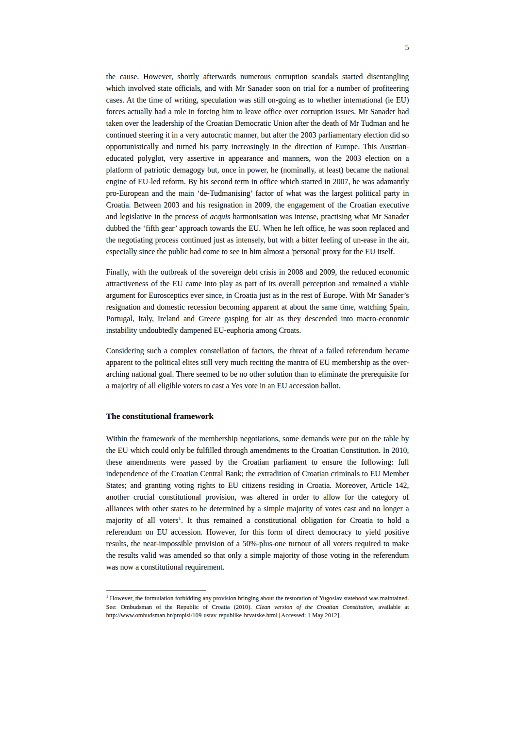5
the cause. However, shortly afterwards numerous corruption scandals started disentangling which involved state officials, and with Mr Sanader soon on trial for a number of profiteering cases. At the time of writing, speculation was still on-going as to whether international (ie EU) forces actually had a role in forcing him to leave office over corruption issues. Mr Sanader had taken over the leadership of the Croatian Democratic Union after the death of Mr Tuđman and he continued steering it in a very autocratic manner, but after the 2003 parliamentary election did so opportunistically and turned his party increasingly in the direction of Europe. This Austrian-educated polyglot, very assertive in appearance and manners, won the 2003 election on a platform of patriotic demagogy but, once in power, he (nominally, at least) became the national engine of EU-led reform. By his second term in office which started in 2007, he was adamantly pro-European and the main ‘de-Tuđmanising’ factor of what was the largest political party in Croatia. Between 2003 and his resignation in 2009, the engagement of the Croatian executive and legislative in the process of acquis harmonisation was intense, practising what Mr Sanader dubbed the ‘fifth gear’ approach towards the EU. When he left office, he was soon replaced and the negotiating process continued just as intensely, but with a bitter feeling of un-ease in the air, especially since the public had come to see in him almost a 'personal' proxy for the EU itself.
Finally, with the outbreak of the sovereign debt crisis in 2008 and 2009, the reduced economic attractiveness of the EU came into play as part of its overall perception and remained a viable argument for Eurosceptics ever since, in Croatia just as in the rest of Europe. With Mr Sanader’s resignation and domestic recession becoming apparent at about the same time, watching Spain, Portugal, Italy, Ireland and Greece gasping for air as they descended into macro-economic instability undoubtedly dampened EU-euphoria among Croats.
Considering such a complex constellation of factors, the threat of a failed referendum became apparent to the political elites still very much reciting the mantra of EU membership as the over-arching national goal. There seemed to be no other solution than to eliminate the prerequisite for a majority of all eligible voters to cast a Yes vote in an EU accession ballot.
The constitutional framework
Within the framework of the membership negotiations, some demands were put on the table by the EU which could only be fulfilled through amendments to the Croatian Constitution. In 2010, these amendments were passed by the Croatian parliament to ensure the following: full independence of the Croatian Central Bank; the extradition of Croatian criminals to EU Member States; and granting voting rights to EU citizens residing in Croatia. Moreover, Article 142, another crucial constitutional provision, was altered in order to allow for the category of alliances with other states to be determined by a simple majority of votes cast and no longer a majority of all voters1. It thus remained a constitutional obligation for Croatia to hold a referendum on EU accession. However, for this form of direct democracy to yield positive results, the near-impossible provision of a 50%-plus-one turnout of all voters required to make the results valid was amended so that only a simple majority of those voting in the referendum was now a constitutional requirement.
1 However, the formulation forbidding any provision bringing about the restoration of Yugoslav statehood was maintained. See: Ombudsman of the Republic of Croatia (2010). Clean version of the Croatian Constitution, available at http://www.ombudsman.hr/propisi/109-ustav-republike-hrvatske.html [Accessed: 1 May 2012].